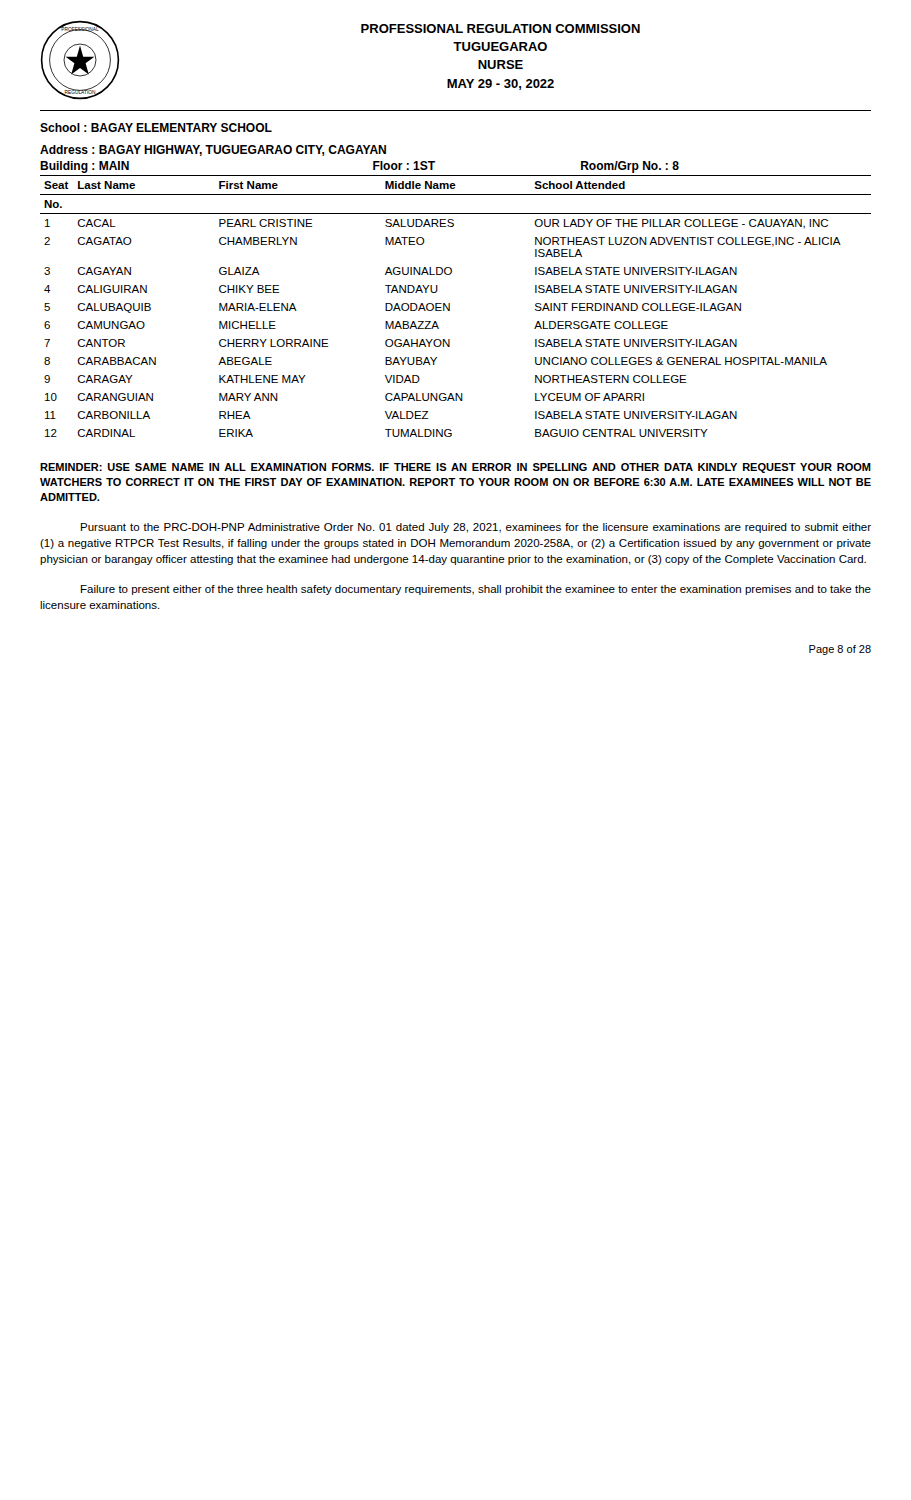PROFESSIONAL REGULATION
PROFESSIONAL REGULATION COMMISSION
TUGUEGARAO
NURSE
MAY 29 - 30, 2022
School : BAGAY ELEMENTARY SCHOOL
Address : BAGAY HIGHWAY, TUGUEGARAO CITY, CAGAYAN
Building : MAIN
Floor : 1ST
Room/Grp No. : 8
| Seat | Last Name | First Name | Middle Name | School Attended |
| --- | --- | --- | --- | --- |
| No. | |
| 1 | CACAL | PEARL CRISTINE | SALUDARES | OUR LADY OF THE PILLAR COLLEGE - CAUAYAN, INC |
| 2 | CAGATAO | CHAMBERLYN | MATEO | NORTHEAST LUZON ADVENTIST COLLEGE,INC - ALICIA ISABELA |
| 3 | CAGAYAN | GLAIZA | AGUINALDO | ISABELA STATE UNIVERSITY-ILAGAN |
| 4 | CALIGUIRAN | CHIKY BEE | TANDAYU | ISABELA STATE UNIVERSITY-ILAGAN |
| 5 | CALUBAQUIB | MARIA-ELENA | DAODAOEN | SAINT FERDINAND COLLEGE-ILAGAN |
| 6 | CAMUNGAO | MICHELLE | MABAZZA | ALDERSGATE COLLEGE |
| 7 | CANTOR | CHERRY LORRAINE | OGAHAYON | ISABELA STATE UNIVERSITY-ILAGAN |
| 8 | CARABBACAN | ABEGALE | BAYUBAY | UNCIANO COLLEGES & GENERAL HOSPITAL-MANILA |
| 9 | CARAGAY | KATHLENE MAY | VIDAD | NORTHEASTERN COLLEGE |
| 10 | CARANGUIAN | MARY ANN | CAPALUNGAN | LYCEUM OF APARRI |
| 11 | CARBONILLA | RHEA | VALDEZ | ISABELA STATE UNIVERSITY-ILAGAN |
| 12 | CARDINAL | ERIKA | TUMALDING | BAGUIO CENTRAL UNIVERSITY |
REMINDER: USE SAME NAME IN ALL EXAMINATION FORMS. IF THERE IS AN ERROR IN SPELLING AND OTHER DATA KINDLY REQUEST YOUR ROOM WATCHERS TO CORRECT IT ON THE FIRST DAY OF EXAMINATION. REPORT TO YOUR ROOM ON OR BEFORE 6:30 A.M. LATE EXAMINEES WILL NOT BE ADMITTED.
Pursuant to the PRC-DOH-PNP Administrative Order No. 01 dated July 28, 2021, examinees for the licensure examinations are required to submit either (1) a negative RTPCR Test Results, if falling under the groups stated in DOH Memorandum 2020-258A, or (2) a Certification issued by any government or private physician or barangay officer attesting that the examinee had undergone 14-day quarantine prior to the examination, or (3) copy of the Complete Vaccination Card.
Failure to present either of the three health safety documentary requirements, shall prohibit the examinee to enter the examination premises and to take the licensure examinations.
Page 8 of 28